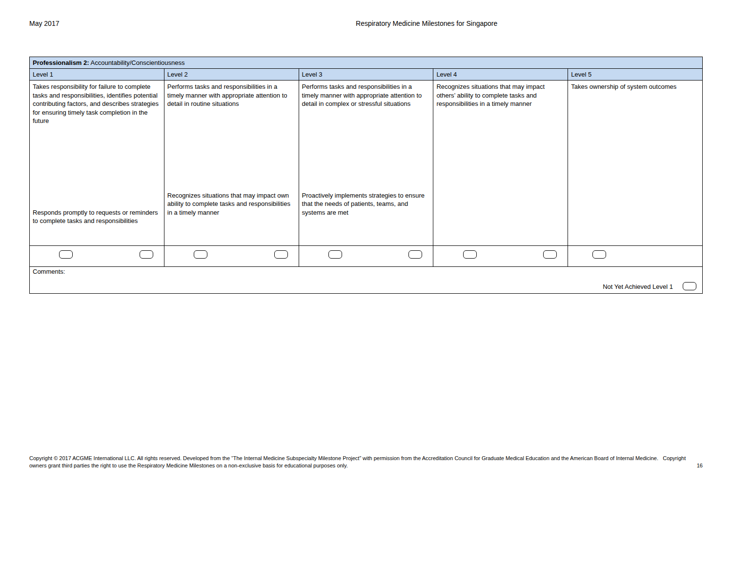May 2017
Respiratory Medicine Milestones for Singapore
| Professionalism 2: Accountability/Conscientiousness |
| Level 1 | Level 2 | Level 3 | Level 4 | Level 5 |
| Takes responsibility for failure to complete tasks and responsibilities, identifies potential contributing factors, and describes strategies for ensuring timely task completion in the future Responds promptly to requests or reminders to complete tasks and responsibilities | Performs tasks and responsibilities in a timely manner with appropriate attention to detail in routine situations Recognizes situations that may impact own ability to complete tasks and responsibilities in a timely manner | Performs tasks and responsibilities in a timely manner with appropriate attention to detail in complex or stressful situations Proactively implements strategies to ensure that the needs of patients, teams, and systems are met | Recognizes situations that may impact others’ ability to complete tasks and responsibilities in a timely manner | Takes ownership of system outcomes |
| Comments: Not Yet Achieved Level 1 |
Copyright © 2017 ACGME International LLC. All rights reserved. Developed from the “The Internal Medicine Subspecialty Milestone Project” with permission from the Accreditation Council for Graduate Medical Education and the American Board of Internal Medicine. Copyright owners grant third parties the right to use the Respiratory Medicine Milestones on a non-exclusive basis for educational purposes only. 16